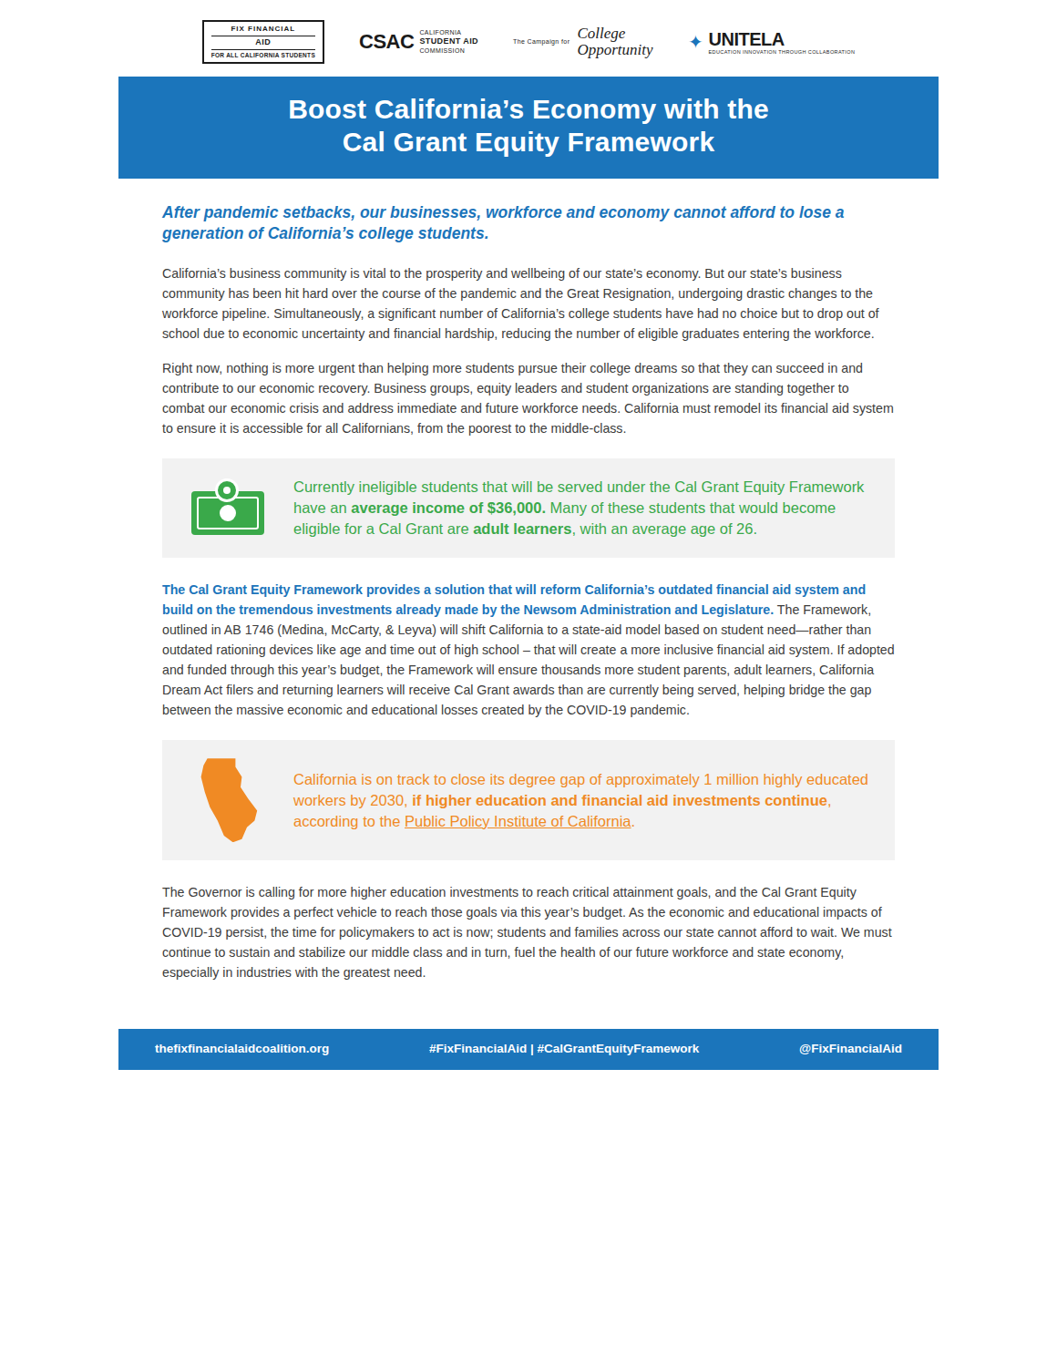FIX FINANCIAL
AID
FOR ALL CALIFORNIA STUDENTS
CSAC California STUDENT AID COMMISSION
The Campaign for
College Opportunity
✦ UNITELA Education Innovation Through Collaboration
Boost California’s Economy with the
Cal Grant Equity Framework
After pandemic setbacks, our businesses, workforce and economy cannot afford to lose a generation of California’s college students.
California’s business community is vital to the prosperity and wellbeing of our state’s economy. But our state’s business community has been hit hard over the course of the pandemic and the Great Resignation, undergoing drastic changes to the workforce pipeline. Simultaneously, a significant number of California’s college students have had no choice but to drop out of school due to economic uncertainty and financial hardship, reducing the number of eligible graduates entering the workforce.
Right now, nothing is more urgent than helping more students pursue their college dreams so that they can succeed in and contribute to our economic recovery. Business groups, equity leaders and student organizations are standing together to combat our economic crisis and address immediate and future workforce needs. California must remodel its financial aid system to ensure it is accessible for all Californians, from the poorest to the middle-class.
Currently ineligible students that will be served under the Cal Grant Equity Framework have an average income of $36,000. Many of these students that would become eligible for a Cal Grant are adult learners, with an average age of 26.
The Cal Grant Equity Framework provides a solution that will reform California’s outdated financial aid system and build on the tremendous investments already made by the Newsom Administration and Legislature. The Framework, outlined in AB 1746 (Medina, McCarty, & Leyva) will shift California to a state-aid model based on student need—rather than outdated rationing devices like age and time out of high school – that will create a more inclusive financial aid system. If adopted and funded through this year’s budget, the Framework will ensure thousands more student parents, adult learners, California Dream Act filers and returning learners will receive Cal Grant awards than are currently being served, helping bridge the gap between the massive economic and educational losses created by the COVID-19 pandemic.
California is on track to close its degree gap of approximately 1 million highly educated workers by 2030, if higher education and financial aid investments continue, according to the Public Policy Institute of California.
The Governor is calling for more higher education investments to reach critical attainment goals, and the Cal Grant Equity Framework provides a perfect vehicle to reach those goals via this year’s budget. As the economic and educational impacts of COVID-19 persist, the time for policymakers to act is now; students and families across our state cannot afford to wait. We must continue to sustain and stabilize our middle class and in turn, fuel the health of our future workforce and state economy, especially in industries with the greatest need.
thefixfinancialaidcoalition.org #FixFinancialAid | #CalGrantEquityFramework @FixFinancialAid